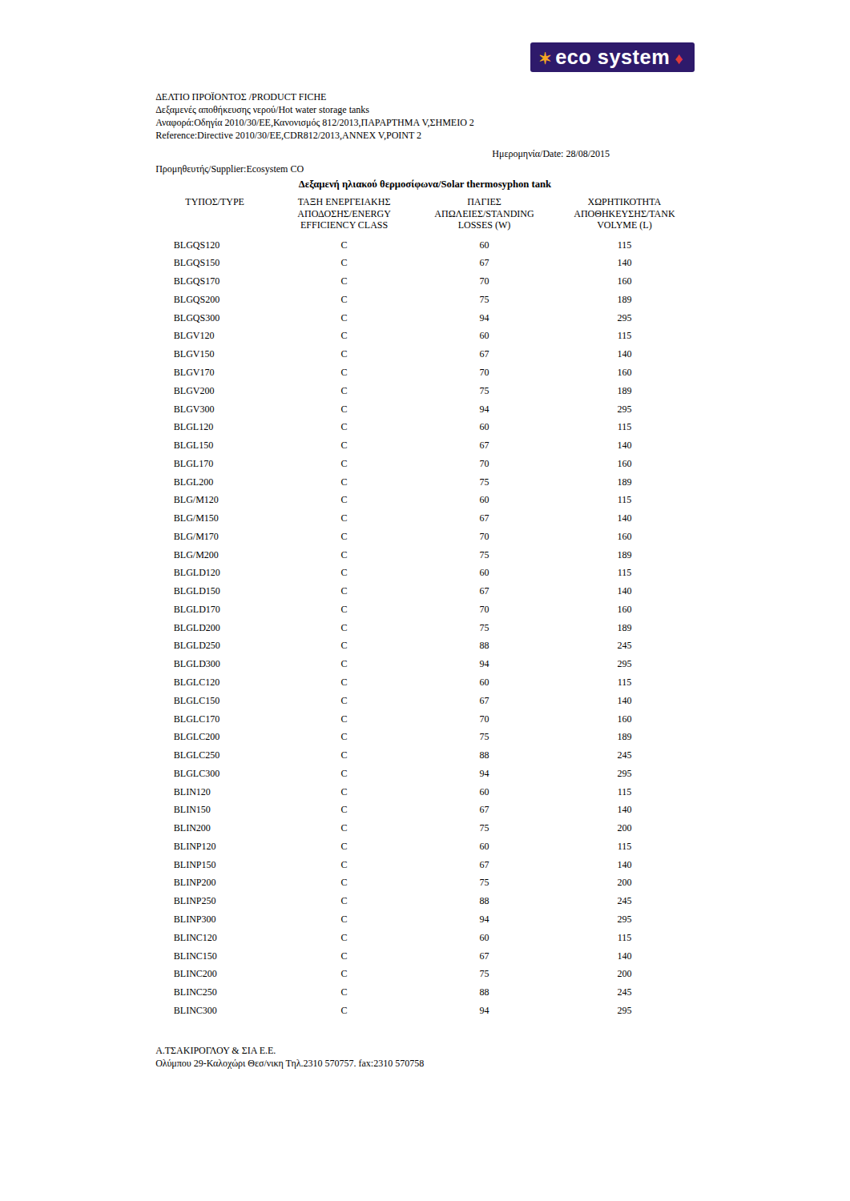✶eco system♦
ΔΕΛΤΙΟ ΠΡΟΪΟΝΤΟΣ /PRODUCT FICHE
Δεξαμενές αποθήκευσης νερού/Hot water storage tanks
Αναφορά:Οδηγία 2010/30/ΕΕ,Κανονισμός 812/2013,ΠΑΡΑΡΤΗΜΑ V,ΣΗΜΕΙΟ 2
Reference:Directive 2010/30/EE,CDR812/2013,ANNEX V,POINT 2
Ημερομηνία/Date: 28/08/2015
Προμηθευτής/Supplier:Ecosystem CO
Δεξαμενή ηλιακού θερμοσίφωνα/Solar thermosyphon tank
| ΤΥΠΟΣ/TYPE | ΤΑΞΗ ΕΝΕΡΓΕΙΑΚΗΣ ΑΠΟΔΟΣΗΣ/ENERGY EFFICIENCY CLASS | ΠΑΓΙΕΣ ΑΠΩΛΕΙΕΣ/STANDING LOSSES (W) | ΧΩΡΗΤΙΚΟΤΗΤΑ ΑΠΟΘΗΚΕΥΣΗΣ/TANK VOLYME (L) |
| --- | --- | --- | --- |
| BLGQS120 | C | 60 | 115 |
| BLGQS150 | C | 67 | 140 |
| BLGQS170 | C | 70 | 160 |
| BLGQS200 | C | 75 | 189 |
| BLGQS300 | C | 94 | 295 |
| BLGV120 | C | 60 | 115 |
| BLGV150 | C | 67 | 140 |
| BLGV170 | C | 70 | 160 |
| BLGV200 | C | 75 | 189 |
| BLGV300 | C | 94 | 295 |
| BLGL120 | C | 60 | 115 |
| BLGL150 | C | 67 | 140 |
| BLGL170 | C | 70 | 160 |
| BLGL200 | C | 75 | 189 |
| BLG/M120 | C | 60 | 115 |
| BLG/M150 | C | 67 | 140 |
| BLG/M170 | C | 70 | 160 |
| BLG/M200 | C | 75 | 189 |
| BLGLD120 | C | 60 | 115 |
| BLGLD150 | C | 67 | 140 |
| BLGLD170 | C | 70 | 160 |
| BLGLD200 | C | 75 | 189 |
| BLGLD250 | C | 88 | 245 |
| BLGLD300 | C | 94 | 295 |
| BLGLC120 | C | 60 | 115 |
| BLGLC150 | C | 67 | 140 |
| BLGLC170 | C | 70 | 160 |
| BLGLC200 | C | 75 | 189 |
| BLGLC250 | C | 88 | 245 |
| BLGLC300 | C | 94 | 295 |
| BLIN120 | C | 60 | 115 |
| BLIN150 | C | 67 | 140 |
| BLIN200 | C | 75 | 200 |
| BLINP120 | C | 60 | 115 |
| BLINP150 | C | 67 | 140 |
| BLINP200 | C | 75 | 200 |
| BLINP250 | C | 88 | 245 |
| BLINP300 | C | 94 | 295 |
| BLINC120 | C | 60 | 115 |
| BLINC150 | C | 67 | 140 |
| BLINC200 | C | 75 | 200 |
| BLINC250 | C | 88 | 245 |
| BLINC300 | C | 94 | 295 |
Α.ΤΣΑΚΙΡΟΓΛΟΥ & ΣΙΑ Ε.Ε.
Ολύμπου 29-Καλοχώρι Θεσ/νικη Τηλ.2310 570757. fax:2310 570758